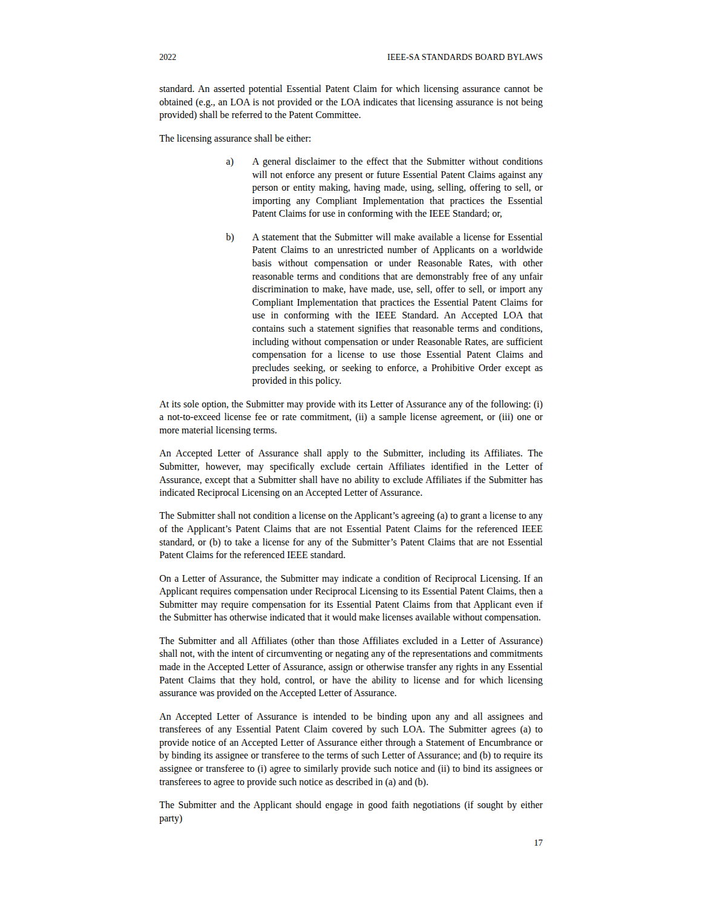2022 IEEE-SA STANDARDS BOARD BYLAWS
standard. An asserted potential Essential Patent Claim for which licensing assurance cannot be obtained (e.g., an LOA is not provided or the LOA indicates that licensing assurance is not being provided) shall be referred to the Patent Committee.
The licensing assurance shall be either:
a) A general disclaimer to the effect that the Submitter without conditions will not enforce any present or future Essential Patent Claims against any person or entity making, having made, using, selling, offering to sell, or importing any Compliant Implementation that practices the Essential Patent Claims for use in conforming with the IEEE Standard; or,
b) A statement that the Submitter will make available a license for Essential Patent Claims to an unrestricted number of Applicants on a worldwide basis without compensation or under Reasonable Rates, with other reasonable terms and conditions that are demonstrably free of any unfair discrimination to make, have made, use, sell, offer to sell, or import any Compliant Implementation that practices the Essential Patent Claims for use in conforming with the IEEE Standard. An Accepted LOA that contains such a statement signifies that reasonable terms and conditions, including without compensation or under Reasonable Rates, are sufficient compensation for a license to use those Essential Patent Claims and precludes seeking, or seeking to enforce, a Prohibitive Order except as provided in this policy.
At its sole option, the Submitter may provide with its Letter of Assurance any of the following: (i) a not-to-exceed license fee or rate commitment, (ii) a sample license agreement, or (iii) one or more material licensing terms.
An Accepted Letter of Assurance shall apply to the Submitter, including its Affiliates. The Submitter, however, may specifically exclude certain Affiliates identified in the Letter of Assurance, except that a Submitter shall have no ability to exclude Affiliates if the Submitter has indicated Reciprocal Licensing on an Accepted Letter of Assurance.
The Submitter shall not condition a license on the Applicant’s agreeing (a) to grant a license to any of the Applicant’s Patent Claims that are not Essential Patent Claims for the referenced IEEE standard, or (b) to take a license for any of the Submitter’s Patent Claims that are not Essential Patent Claims for the referenced IEEE standard.
On a Letter of Assurance, the Submitter may indicate a condition of Reciprocal Licensing. If an Applicant requires compensation under Reciprocal Licensing to its Essential Patent Claims, then a Submitter may require compensation for its Essential Patent Claims from that Applicant even if the Submitter has otherwise indicated that it would make licenses available without compensation.
The Submitter and all Affiliates (other than those Affiliates excluded in a Letter of Assurance) shall not, with the intent of circumventing or negating any of the representations and commitments made in the Accepted Letter of Assurance, assign or otherwise transfer any rights in any Essential Patent Claims that they hold, control, or have the ability to license and for which licensing assurance was provided on the Accepted Letter of Assurance.
An Accepted Letter of Assurance is intended to be binding upon any and all assignees and transferees of any Essential Patent Claim covered by such LOA. The Submitter agrees (a) to provide notice of an Accepted Letter of Assurance either through a Statement of Encumbrance or by binding its assignee or transferee to the terms of such Letter of Assurance; and (b) to require its assignee or transferee to (i) agree to similarly provide such notice and (ii) to bind its assignees or transferees to agree to provide such notice as described in (a) and (b).
The Submitter and the Applicant should engage in good faith negotiations (if sought by either party)
17